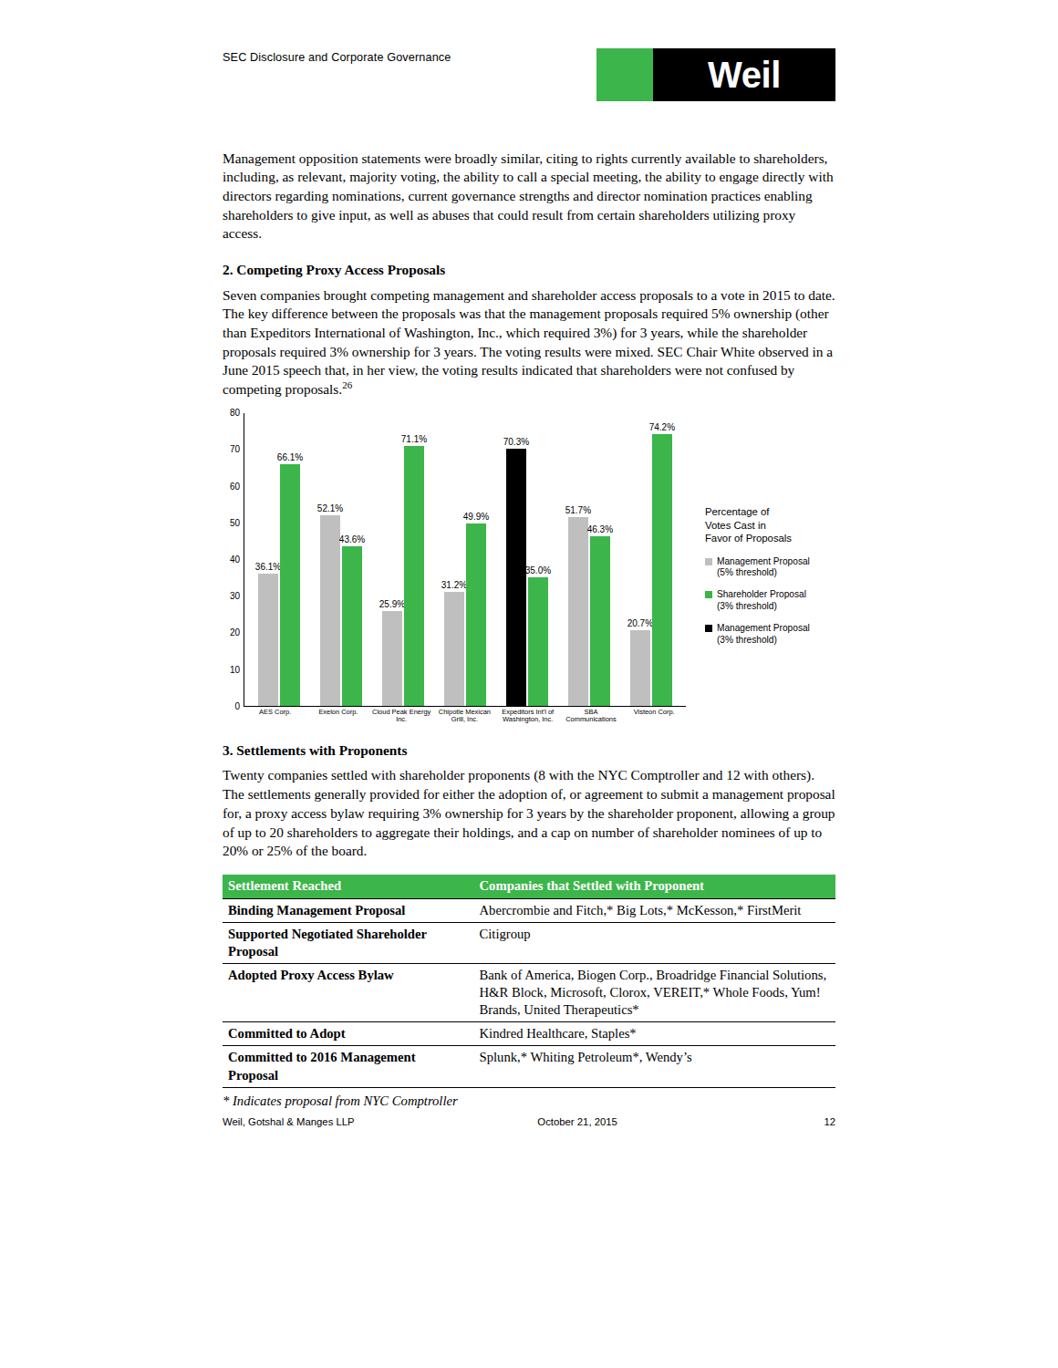SEC Disclosure and Corporate Governance
Weil
Management opposition statements were broadly similar, citing to rights currently available to shareholders, including, as relevant, majority voting, the ability to call a special meeting, the ability to engage directly with directors regarding nominations, current governance strengths and director nomination practices enabling shareholders to give input, as well as abuses that could result from certain shareholders utilizing proxy access.
2. Competing Proxy Access Proposals
Seven companies brought competing management and shareholder access proposals to a vote in 2015 to date. The key difference between the proposals was that the management proposals required 5% ownership (other than Expeditors International of Washington, Inc., which required 3%) for 3 years, while the shareholder proposals required 3% ownership for 3 years. The voting results were mixed. SEC Chair White observed in a June 2015 speech that, in her view, the voting results indicated that shareholders were not confused by competing proposals.26
80 70 60 50 40 30 20 10 0
36.1%
66.1%
52.1%
43.6%
25.9%
71.1%
31.2%
49.9%
70.3%
35.0%
51.7%
46.3%
20.7%
74.2%
AES Corp.
Exelon Corp.
Cloud Peak Energy Inc.
Chipotle Mexican Grill, Inc.
Expeditors Int'l of Washington, Inc.
SBA Communications
Visteon Corp.
Percentage of
Votes Cast in
Favor of Proposals
Management Proposal
(5% threshold)
Shareholder Proposal
(3% threshold)
Management Proposal
(3% threshold)
3. Settlements with Proponents
Twenty companies settled with shareholder proponents (8 with the NYC Comptroller and 12 with others). The settlements generally provided for either the adoption of, or agreement to submit a management proposal for, a proxy access bylaw requiring 3% ownership for 3 years by the shareholder proponent, allowing a group of up to 20 shareholders to aggregate their holdings, and a cap on number of shareholder nominees of up to 20% or 25% of the board.
| Settlement Reached | Companies that Settled with Proponent |
| --- | --- |
| Binding Management Proposal | Abercrombie and Fitch,* Big Lots,* McKesson,* FirstMerit |
| Supported Negotiated Shareholder Proposal | Citigroup |
| Adopted Proxy Access Bylaw | Bank of America, Biogen Corp., Broadridge Financial Solutions, H&R Block, Microsoft, Clorox, VEREIT,* Whole Foods, Yum! Brands, United Therapeutics* |
| Committed to Adopt | Kindred Healthcare, Staples* |
| Committed to 2016 Management Proposal | Splunk,* Whiting Petroleum*, Wendy’s |
* Indicates proposal from NYC Comptroller
Weil, Gotshal & Manges LLP
October 21, 2015
12